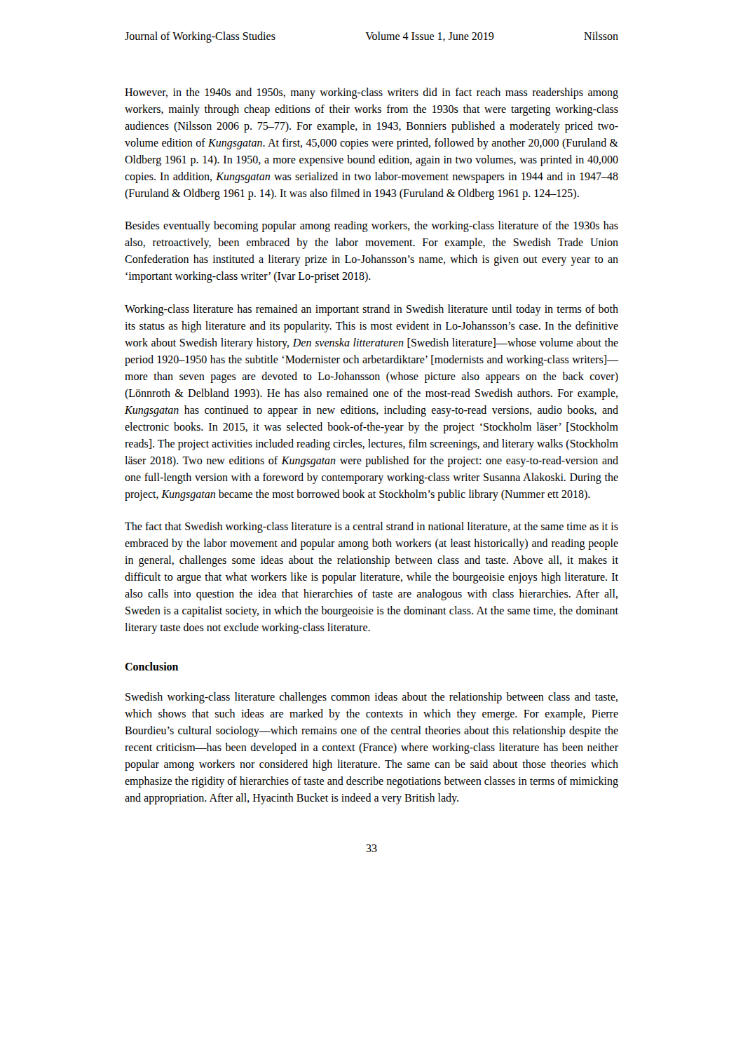Journal of Working-Class Studies Volume 4 Issue 1, June 2019 Nilsson
However, in the 1940s and 1950s, many working-class writers did in fact reach mass readerships among workers, mainly through cheap editions of their works from the 1930s that were targeting working-class audiences (Nilsson 2006 p. 75–77). For example, in 1943, Bonniers published a moderately priced two-volume edition of Kungsgatan. At first, 45,000 copies were printed, followed by another 20,000 (Furuland & Oldberg 1961 p. 14). In 1950, a more expensive bound edition, again in two volumes, was printed in 40,000 copies. In addition, Kungsgatan was serialized in two labor-movement newspapers in 1944 and in 1947–48 (Furuland & Oldberg 1961 p. 14). It was also filmed in 1943 (Furuland & Oldberg 1961 p. 124–125).
Besides eventually becoming popular among reading workers, the working-class literature of the 1930s has also, retroactively, been embraced by the labor movement. For example, the Swedish Trade Union Confederation has instituted a literary prize in Lo-Johansson’s name, which is given out every year to an ‘important working-class writer’ (Ivar Lo-priset 2018).
Working-class literature has remained an important strand in Swedish literature until today in terms of both its status as high literature and its popularity. This is most evident in Lo-Johansson’s case. In the definitive work about Swedish literary history, Den svenska litteraturen [Swedish literature]—whose volume about the period 1920–1950 has the subtitle ‘Modernister och arbetardiktare’ [modernists and working-class writers]—more than seven pages are devoted to Lo-Johansson (whose picture also appears on the back cover) (Lönnroth & Delbland 1993). He has also remained one of the most-read Swedish authors. For example, Kungsgatan has continued to appear in new editions, including easy-to-read versions, audio books, and electronic books. In 2015, it was selected book-of-the-year by the project ‘Stockholm läser’ [Stockholm reads]. The project activities included reading circles, lectures, film screenings, and literary walks (Stockholm läser 2018). Two new editions of Kungsgatan were published for the project: one easy-to-read-version and one full-length version with a foreword by contemporary working-class writer Susanna Alakoski. During the project, Kungsgatan became the most borrowed book at Stockholm’s public library (Nummer ett 2018).
The fact that Swedish working-class literature is a central strand in national literature, at the same time as it is embraced by the labor movement and popular among both workers (at least historically) and reading people in general, challenges some ideas about the relationship between class and taste. Above all, it makes it difficult to argue that what workers like is popular literature, while the bourgeoisie enjoys high literature. It also calls into question the idea that hierarchies of taste are analogous with class hierarchies. After all, Sweden is a capitalist society, in which the bourgeoisie is the dominant class. At the same time, the dominant literary taste does not exclude working-class literature.
Conclusion
Swedish working-class literature challenges common ideas about the relationship between class and taste, which shows that such ideas are marked by the contexts in which they emerge. For example, Pierre Bourdieu’s cultural sociology—which remains one of the central theories about this relationship despite the recent criticism—has been developed in a context (France) where working-class literature has been neither popular among workers nor considered high literature. The same can be said about those theories which emphasize the rigidity of hierarchies of taste and describe negotiations between classes in terms of mimicking and appropriation. After all, Hyacinth Bucket is indeed a very British lady.
33